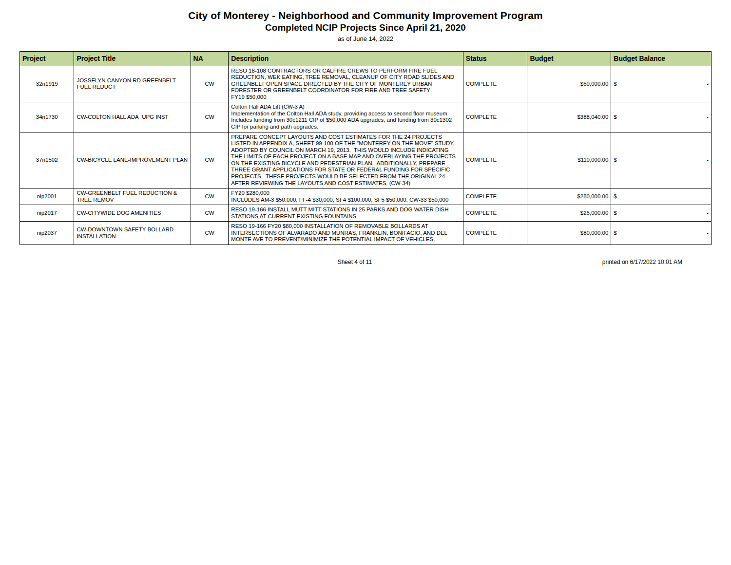City of Monterey - Neighborhood and Community Improvement Program
Completed NCIP Projects Since April 21, 2020
as of June 14, 2022
| Project | Project Title | NA | Description | Status | Budget | Budget Balance |
| --- | --- | --- | --- | --- | --- | --- |
| 32n1919 | JOSSELYN CANYON RD GREENBELT FUEL REDUCT | CW | RESO 18-108 CONTRACTORS OR CALFIRE CREWS TO PERFORM FIRE FUEL REDUCTION, WEK EATING, TREE REMOVAL, CLEANUP OF CITY ROAD SLIDES AND GREENBELT OPEN SPACE DIRECTED BY THE CITY OF MONTEREY URBAN FORESTER OR GREENBELT COORDINATOR FOR FIRE AND TREE SAFETY FY19 $50,000 | COMPLETE | $50,000.00 | $ - |
| 34n1730 | CW-COLTON HALL ADA UPG INST | CW | Colton Hall ADA Lift (CW-3 A) Implementation of the Colton Hall ADA study, providing access to second floor museum. Includes funding from 30c1211 CIP of $50,000 ADA upgrades, and funding from 30c1302 CIP for parking and path upgrades. | COMPLETE | $388,040.00 | $ - |
| 37n1502 | CW-BICYCLE LANE-IMPROVEMENT PLAN | CW | PREPARE CONCEPT LAYOUTS AND COST ESTIMATES FOR THE 24 PROJECTS LISTED IN APPENDIX A, SHEET 99-100 OF THE "MONTEREY ON THE MOVE" STUDY, ADOPTED BY COUNCIL ON MARCH 19, 2013. THIS WOULD INCLUDE INDICATING THE LIMITS OF EACH PROJECT ON A BASE MAP AND OVERLAYING THE PROJECTS ON THE EXISTING BICYCLE AND PEDESTRIAN PLAN. ADDITIONALLY, PREPARE THREE GRANT APPLICATIONS FOR STATE OR FEDERAL FUNDING FOR SPECIFIC PROJECTS. THESE PROJECTS WOULD BE SELECTED FROM THE ORIGINAL 24 AFTER REVIEWING THE LAYOUTS AND COST ESTIMATES. (CW-34) | COMPLETE | $110,000.00 | $ - |
| nip2001 | CW-GREENBELT FUEL REDUCTION & TREE REMOV | CW | FY20 $280,000 INCLUDES AM-3 $50,000, FF-4 $30,000, SF4 $100,000, SF5 $50,000, CW-33 $50,000 | COMPLETE | $280,000.00 | $ - |
| nip2017 | CW-CITYWIDE DOG AMENITIES | CW | RESO 19-166 INSTALL MUTT MITT STATIONS IN 25 PARKS AND DOG WATER DISH STATIONS AT CURRENT EXISTING FOUNTAINS | COMPLETE | $25,000.00 | $ - |
| nip2037 | CW-DOWNTOWN SAFETY BOLLARD INSTALLATION | CW | RESO 19-166 FY20 $80,000 INSTALLATION OF REMOVABLE BOLLARDS AT INTERSECTIONS OF ALVARADO AND MUNRAS, FRANKLIN, BONIFACIO, AND DEL MONTE AVE TO PREVENT/MINIMIZE THE POTENTIAL IMPACT OF VEHICLES. | COMPLETE | $80,000.00 | $ - |
Sheet 4 of 11
printed on 6/17/2022 10:01 AM